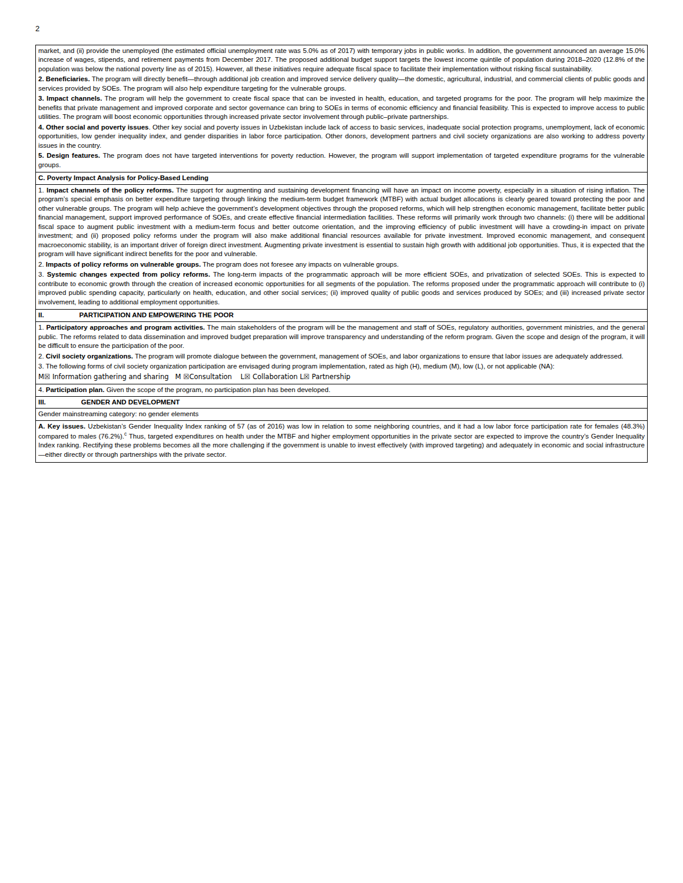2
| market, and (ii) provide the unemployed (the estimated official unemployment rate was 5.0% as of 2017) with temporary jobs in public works. In addition, the government announced an average 15.0% increase of wages, stipends, and retirement payments from December 2017. The proposed additional budget support targets the lowest income quintile of population during 2018–2020 (12.8% of the population was below the national poverty line as of 2015). However, all these initiatives require adequate fiscal space to facilitate their implementation without risking fiscal sustainability. 2. Beneficiaries. The program will directly benefit—through additional job creation and improved service delivery quality—the domestic, agricultural, industrial, and commercial clients of public goods and services provided by SOEs. The program will also help expenditure targeting for the vulnerable groups. 3. Impact channels. The program will help the government to create fiscal space that can be invested in health, education, and targeted programs for the poor. The program will help maximize the benefits that private management and improved corporate and sector governance can bring to SOEs in terms of economic efficiency and financial feasibility. This is expected to improve access to public utilities. The program will boost economic opportunities through increased private sector involvement through public–private partnerships. 4. Other social and poverty issues . Other key social and poverty issues in Uzbekistan include lack of access to basic services, inadequate social protection programs, unemployment, lack of economic opportunities, low gender inequality index, and gender disparities in labor force participation. Other donors, development partners and civil society organizations are also working to address poverty issues in the country. 5. Design features. The program does not have targeted interventions for poverty reduction. However, the program will support implementation of targeted expenditure programs for the vulnerable groups. |
| C. Poverty Impact Analysis for Policy-Based Lending |
| 1. Impact channels of the policy reforms. The support for augmenting and sustaining development financing will have an impact on income poverty, especially in a situation of rising inflation. The program’s special emphasis on better expenditure targeting through linking the medium-term budget framework (MTBF) with actual budget allocations is clearly geared toward protecting the poor and other vulnerable groups. The program will help achieve the government’s development objectives through the proposed reforms, which will help strengthen economic management, facilitate better public financial management, support improved performance of SOEs, and create effective financial intermediation facilities. These reforms will primarily work through two channels: (i) there will be additional fiscal space to augment public investment with a medium-term focus and better outcome orientation, and the improving efficiency of public investment will have a crowding-in impact on private investment; and (ii) proposed policy reforms under the program will also make additional financial resources available for private investment. Improved economic management, and consequent macroeconomic stability, is an important driver of foreign direct investment. Augmenting private investment is essential to sustain high growth with additional job opportunities. Thus, it is expected that the program will have significant indirect benefits for the poor and vulnerable. 2. Impacts of policy reforms on vulnerable groups. The program does not foresee any impacts on vulnerable groups. 3. Systemic changes expected from policy reforms. The long-term impacts of the programmatic approach will be more efficient SOEs, and privatization of selected SOEs. This is expected to contribute to economic growth through the creation of increased economic opportunities for all segments of the population. The reforms proposed under the programmatic approach will contribute to (i) improved public spending capacity, particularly on health, education, and other social services; (ii) improved quality of public goods and services produced by SOEs; and (iii) increased private sector involvement, leading to additional employment opportunities. |
| II. PARTICIPATION AND EMPOWERING THE POOR |
| 1. Participatory approaches and program activities. The main stakeholders of the program will be the management and staff of SOEs, regulatory authorities, government ministries, and the general public. The reforms related to data dissemination and improved budget preparation will improve transparency and understanding of the reform program. Given the scope and design of the program, it will be difficult to ensure the participation of the poor. 2. Civil society organizations. The program will promote dialogue between the government, management of SOEs, and labor organizations to ensure that labor issues are adequately addressed. 3. The following forms of civil society organization participation are envisaged during program implementation, rated as high (H), medium (M), low (L), or not applicable (NA): M☒ Information gathering and sharing M ☒Consultation L☒ Collaboration L☒ Partnership |
| 4. Participation plan. Given the scope of the program, no participation plan has been developed. |
| III. GENDER AND DEVELOPMENT |
| Gender mainstreaming category: no gender elements |
| A. Key issues. Uzbekistan’s Gender Inequality Index ranking of 57 (as of 2016) was low in relation to some neighboring countries, and it had a low labor force participation rate for females (48.3%) compared to males (76.2%). c Thus, targeted expenditures on health under the MTBF and higher employment opportunities in the private sector are expected to improve the country’s Gender Inequality Index ranking. Rectifying these problems becomes all the more challenging if the government is unable to invest effectively (with improved targeting) and adequately in economic and social infrastructure—either directly or through partnerships with the private sector. |